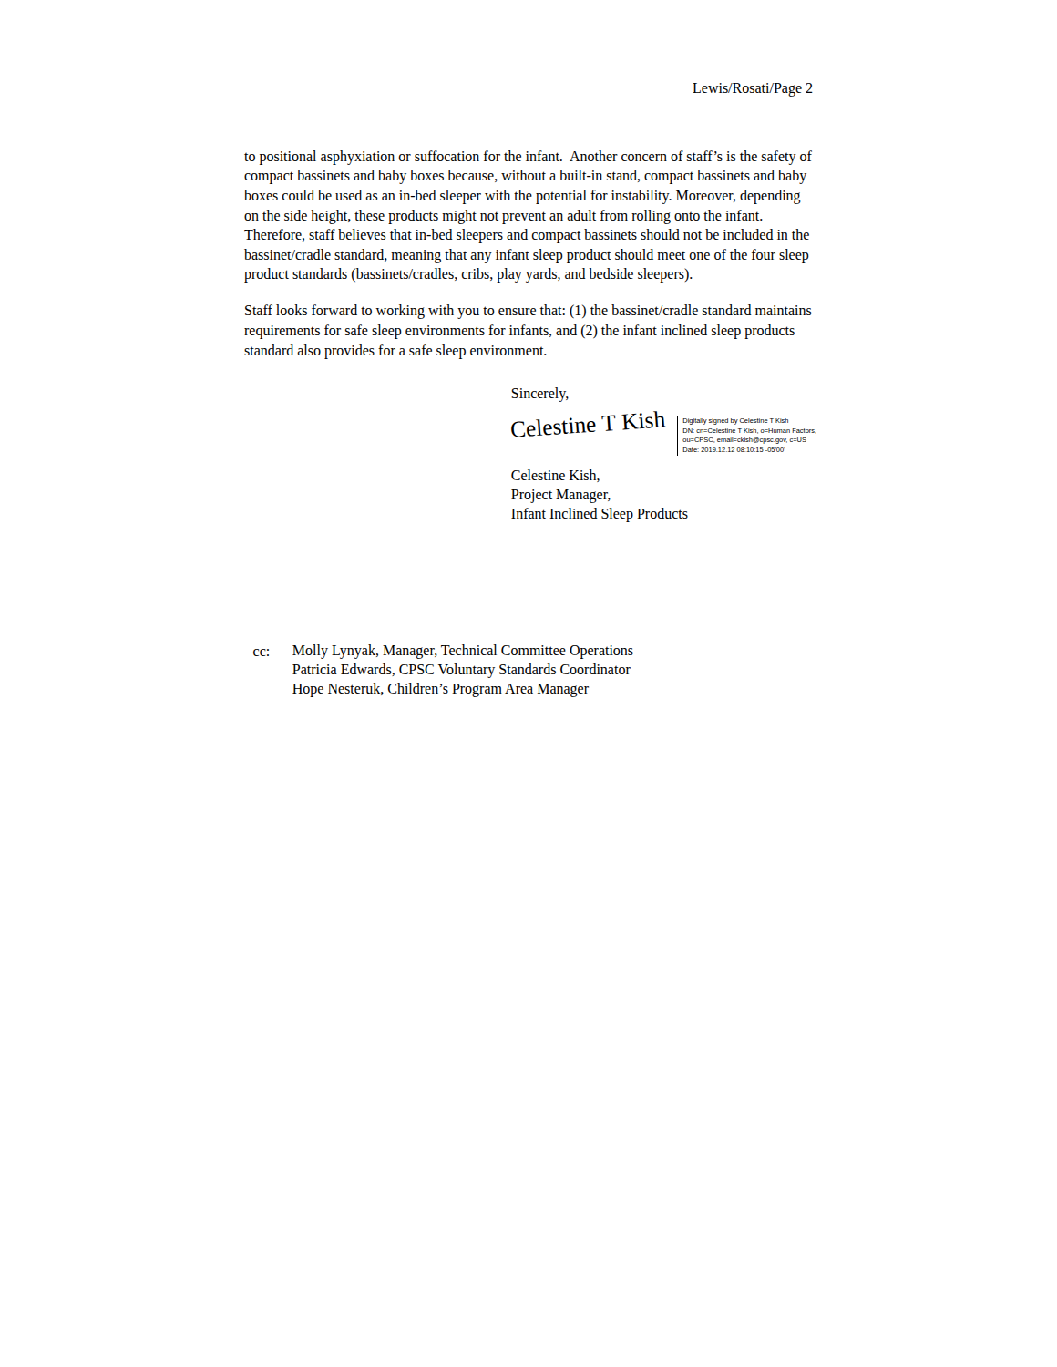Lewis/Rosati/Page 2
to positional asphyxiation or suffocation for the infant. Another concern of staff’s is the safety of compact bassinets and baby boxes because, without a built-in stand, compact bassinets and baby boxes could be used as an in-bed sleeper with the potential for instability. Moreover, depending on the side height, these products might not prevent an adult from rolling onto the infant. Therefore, staff believes that in-bed sleepers and compact bassinets should not be included in the bassinet/cradle standard, meaning that any infant sleep product should meet one of the four sleep product standards (bassinets/cradles, cribs, play yards, and bedside sleepers).
Staff looks forward to working with you to ensure that: (1) the bassinet/cradle standard maintains requirements for safe sleep environments for infants, and (2) the infant inclined sleep products standard also provides for a safe sleep environment.
Sincerely,
Celestine T Kish
Digitally signed by Celestine T Kish
DN: cn=Celestine T Kish, o=Human Factors,
ou=CPSC, email=ckish@cpsc.gov, c=US
Date: 2019.12.12 08:10:15 -05'00'
Celestine Kish,
Project Manager,
Infant Inclined Sleep Products
cc:
Molly Lynyak, Manager, Technical Committee Operations
Patricia Edwards, CPSC Voluntary Standards Coordinator
Hope Nesteruk, Children’s Program Area Manager